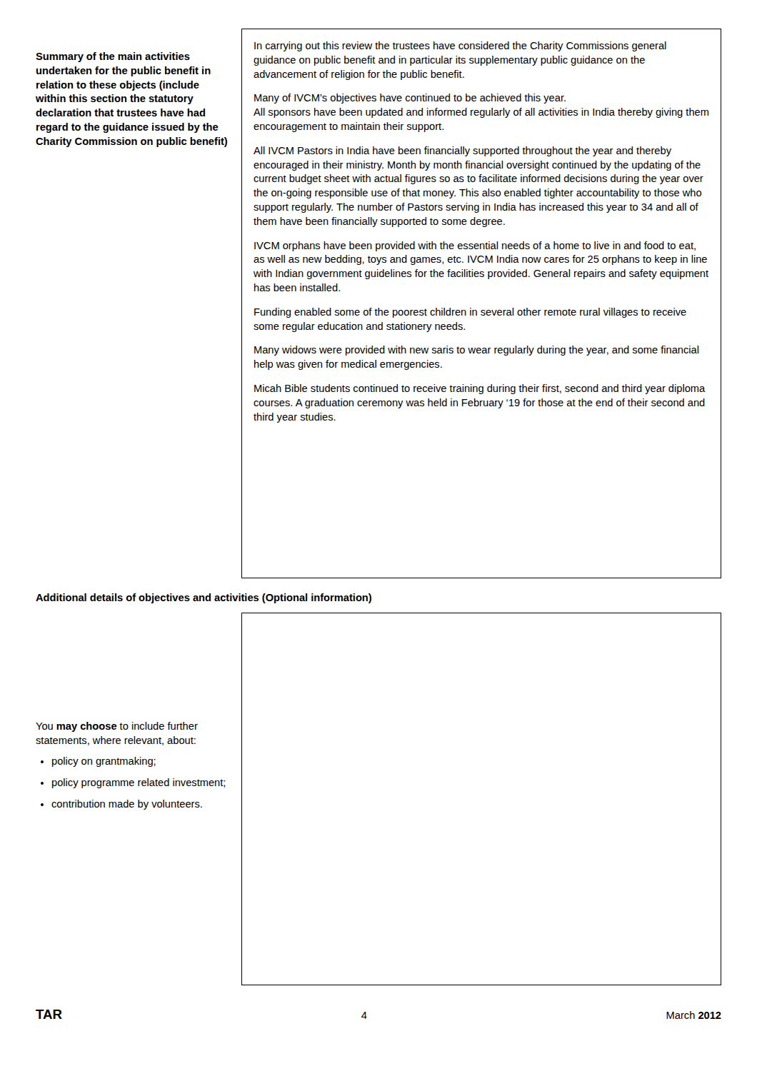| Summary of the main activities undertaken for the public benefit in relation to these objects (include within this section the statutory declaration that trustees have had regard to the guidance issued by the Charity Commission on public benefit) | In carrying out this review the trustees have considered the Charity Commissions general guidance on public benefit and in particular its supplementary public guidance on the advancement of religion for the public benefit. Many of IVCM’s objectives have continued to be achieved this year. All sponsors have been updated and informed regularly of all activities in India thereby giving them encouragement to maintain their support. All IVCM Pastors in India have been financially supported throughout the year and thereby encouraged in their ministry. Month by month financial oversight continued by the updating of the current budget sheet with actual figures so as to facilitate informed decisions during the year over the on-going responsible use of that money. This also enabled tighter accountability to those who support regularly. The number of Pastors serving in India has increased this year to 34 and all of them have been financially supported to some degree. IVCM orphans have been provided with the essential needs of a home to live in and food to eat, as well as new bedding, toys and games, etc. IVCM India now cares for 25 orphans to keep in line with Indian government guidelines for the facilities provided. General repairs and safety equipment has been installed. Funding enabled some of the poorest children in several other remote rural villages to receive some regular education and stationery needs. Many widows were provided with new saris to wear regularly during the year, and some financial help was given for medical emergencies. Micah Bible students continued to receive training during their first, second and third year diploma courses. A graduation ceremony was held in February ‘19 for those at the end of their second and third year studies. |
Additional details of objectives and activities (Optional information)
| You may choose to include further statements, where relevant, about: policy on grantmaking; policy programme related investment; contribution made by volunteers. | |
TAR
4
March 2012